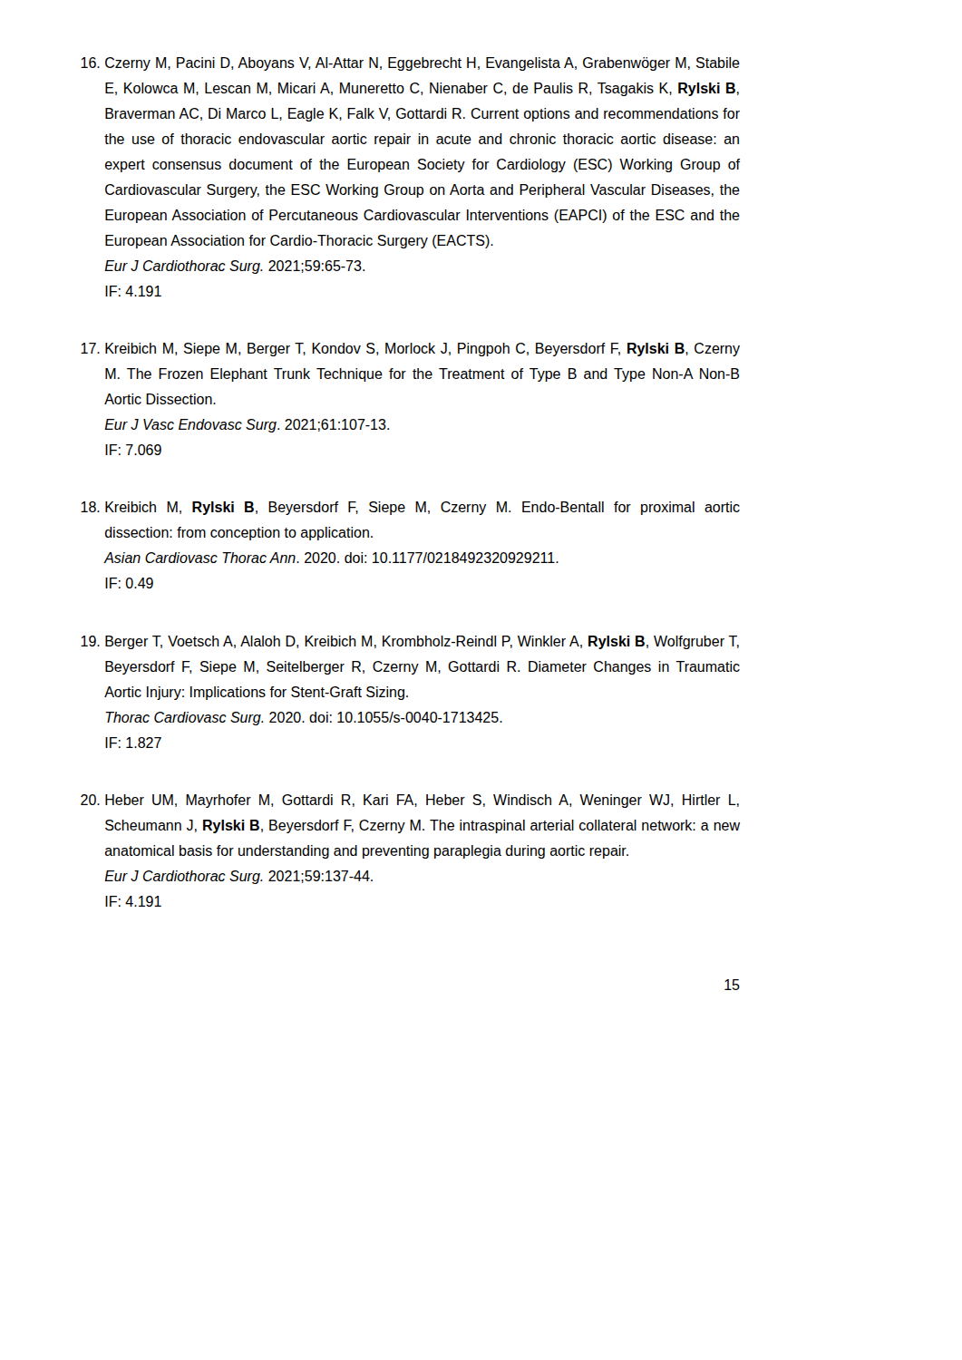Czerny M, Pacini D, Aboyans V, Al-Attar N, Eggebrecht H, Evangelista A, Grabenwöger M, Stabile E, Kolowca M, Lescan M, Micari A, Muneretto C, Nienaber C, de Paulis R, Tsagakis K, Rylski B, Braverman AC, Di Marco L, Eagle K, Falk V, Gottardi R. Current options and recommendations for the use of thoracic endovascular aortic repair in acute and chronic thoracic aortic disease: an expert consensus document of the European Society for Cardiology (ESC) Working Group of Cardiovascular Surgery, the ESC Working Group on Aorta and Peripheral Vascular Diseases, the European Association of Percutaneous Cardiovascular Interventions (EAPCI) of the ESC and the European Association for Cardio-Thoracic Surgery (EACTS).
Eur J Cardiothorac Surg. 2021;59:65-73.
IF: 4.191
Kreibich M, Siepe M, Berger T, Kondov S, Morlock J, Pingpoh C, Beyersdorf F, Rylski B, Czerny M. The Frozen Elephant Trunk Technique for the Treatment of Type B and Type Non-A Non-B Aortic Dissection.
Eur J Vasc Endovasc Surg. 2021;61:107-13.
IF: 7.069
Kreibich M, Rylski B, Beyersdorf F, Siepe M, Czerny M. Endo-Bentall for proximal aortic dissection: from conception to application.
Asian Cardiovasc Thorac Ann. 2020. doi: 10.1177/0218492320929211.
IF: 0.49
Berger T, Voetsch A, Alaloh D, Kreibich M, Krombholz-Reindl P, Winkler A, Rylski B, Wolfgruber T, Beyersdorf F, Siepe M, Seitelberger R, Czerny M, Gottardi R. Diameter Changes in Traumatic Aortic Injury: Implications for Stent-Graft Sizing.
Thorac Cardiovasc Surg. 2020. doi: 10.1055/s-0040-1713425.
IF: 1.827
Heber UM, Mayrhofer M, Gottardi R, Kari FA, Heber S, Windisch A, Weninger WJ, Hirtler L, Scheumann J, Rylski B, Beyersdorf F, Czerny M. The intraspinal arterial collateral network: a new anatomical basis for understanding and preventing paraplegia during aortic repair.
Eur J Cardiothorac Surg. 2021;59:137-44.
IF: 4.191
15